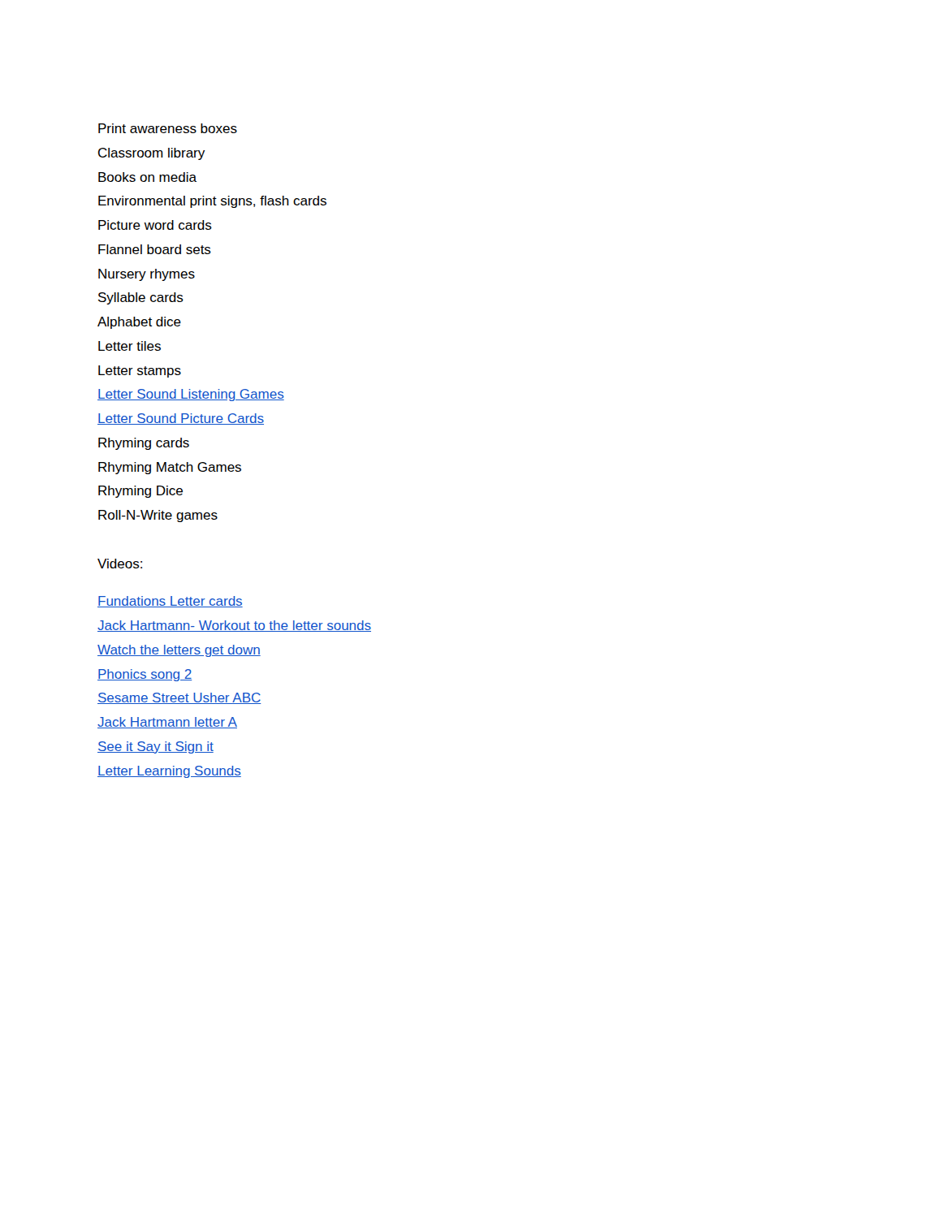Print awareness boxes
Classroom library
Books on media
Environmental print signs, flash cards
Picture word cards
Flannel board sets
Nursery rhymes
Syllable cards
Alphabet dice
Letter tiles
Letter stamps
Letter Sound Listening Games
Letter Sound Picture Cards
Rhyming cards
Rhyming Match Games
Rhyming Dice
Roll-N-Write games
Videos:
Fundations Letter cards
Jack Hartmann- Workout to the letter sounds
Watch the letters get down
Phonics song 2
Sesame Street Usher ABC
Jack Hartmann letter A
See it Say it Sign it
Letter Learning Sounds